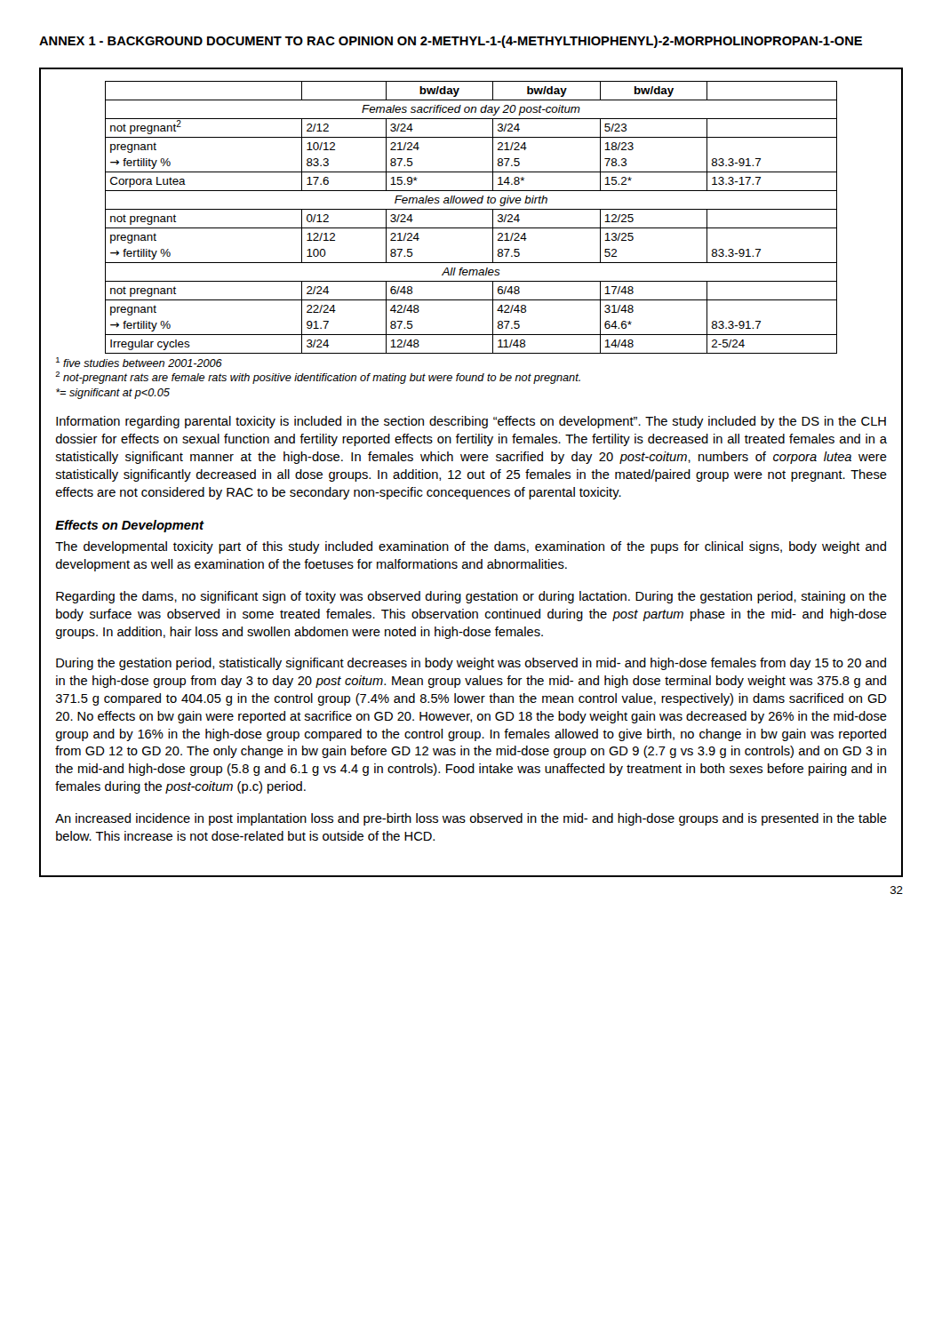Annex 1 - Background Document to RAC Opinion on 2-Methyl-1-(4-Methylthiophenyl)-2-Morpholinopropan-1-One
| | | bw/day | bw/day | bw/day | |
| Females sacrificed on day 20 post-coitum |
| not pregnant 2 | 2/12 | 3/24 | 3/24 | 5/23 | |
| pregnant → fertility % | 10/12 83.3 | 21/24 87.5 | 21/24 87.5 | 18/23 78.3 | 83.3-91.7 |
| Corpora Lutea | 17.6 | 15.9* | 14.8* | 15.2* | 13.3-17.7 |
| Females allowed to give birth |
| not pregnant | 0/12 | 3/24 | 3/24 | 12/25 | |
| pregnant → fertility % | 12/12 100 | 21/24 87.5 | 21/24 87.5 | 13/25 52 | 83.3-91.7 |
| All females |
| not pregnant | 2/24 | 6/48 | 6/48 | 17/48 | |
| pregnant → fertility % | 22/24 91.7 | 42/48 87.5 | 42/48 87.5 | 31/48 64.6* | 83.3-91.7 |
| Irregular cycles | 3/24 | 12/48 | 11/48 | 14/48 | 2-5/24 |
1 five studies between 2001-2006
2 not-pregnant rats are female rats with positive identification of mating but were found to be not pregnant.
*= significant at p<0.05
Information regarding parental toxicity is included in the section describing “effects on development”. The study included by the DS in the CLH dossier for effects on sexual function and fertility reported effects on fertility in females. The fertility is decreased in all treated females and in a statistically significant manner at the high-dose. In females which were sacrified by day 20 post-coitum, numbers of corpora lutea were statistically significantly decreased in all dose groups. In addition, 12 out of 25 females in the mated/paired group were not pregnant. These effects are not considered by RAC to be secondary non-specific concequences of parental toxicity.
Effects on Development
The developmental toxicity part of this study included examination of the dams, examination of the pups for clinical signs, body weight and development as well as examination of the foetuses for malformations and abnormalities.
Regarding the dams, no significant sign of toxity was observed during gestation or during lactation. During the gestation period, staining on the body surface was observed in some treated females. This observation continued during the post partum phase in the mid- and high-dose groups. In addition, hair loss and swollen abdomen were noted in high-dose females.
During the gestation period, statistically significant decreases in body weight was observed in mid- and high-dose females from day 15 to 20 and in the high-dose group from day 3 to day 20 post coitum. Mean group values for the mid- and high dose terminal body weight was 375.8 g and 371.5 g compared to 404.05 g in the control group (7.4% and 8.5% lower than the mean control value, respectively) in dams sacrificed on GD 20. No effects on bw gain were reported at sacrifice on GD 20. However, on GD 18 the body weight gain was decreased by 26% in the mid-dose group and by 16% in the high-dose group compared to the control group. In females allowed to give birth, no change in bw gain was reported from GD 12 to GD 20. The only change in bw gain before GD 12 was in the mid-dose group on GD 9 (2.7 g vs 3.9 g in controls) and on GD 3 in the mid-and high-dose group (5.8 g and 6.1 g vs 4.4 g in controls). Food intake was unaffected by treatment in both sexes before pairing and in females during the post-coitum (p.c) period.
An increased incidence in post implantation loss and pre-birth loss was observed in the mid- and high-dose groups and is presented in the table below. This increase is not dose-related but is outside of the HCD.
32